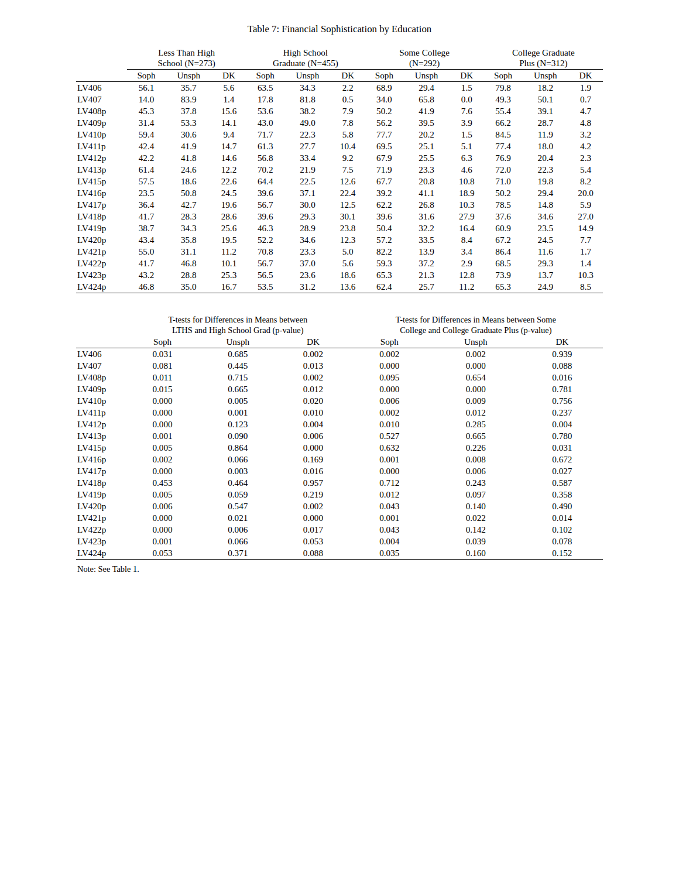Table 7: Financial Sophistication by Education
| | Less Than High School (N=273) | High School Graduate (N=455) | Some College (N=292) | College Graduate Plus (N=312) |
| --- | --- | --- | --- | --- |
| | Soph | Unsph | DK | Soph | Unsph | DK | Soph | Unsph | DK | Soph | Unsph | DK |
| LV406 | 56.1 | 35.7 | 5.6 | 63.5 | 34.3 | 2.2 | 68.9 | 29.4 | 1.5 | 79.8 | 18.2 | 1.9 |
| LV407 | 14.0 | 83.9 | 1.4 | 17.8 | 81.8 | 0.5 | 34.0 | 65.8 | 0.0 | 49.3 | 50.1 | 0.7 |
| LV408p | 45.3 | 37.8 | 15.6 | 53.6 | 38.2 | 7.9 | 50.2 | 41.9 | 7.6 | 55.4 | 39.1 | 4.7 |
| LV409p | 31.4 | 53.3 | 14.1 | 43.0 | 49.0 | 7.8 | 56.2 | 39.5 | 3.9 | 66.2 | 28.7 | 4.8 |
| LV410p | 59.4 | 30.6 | 9.4 | 71.7 | 22.3 | 5.8 | 77.7 | 20.2 | 1.5 | 84.5 | 11.9 | 3.2 |
| LV411p | 42.4 | 41.9 | 14.7 | 61.3 | 27.7 | 10.4 | 69.5 | 25.1 | 5.1 | 77.4 | 18.0 | 4.2 |
| LV412p | 42.2 | 41.8 | 14.6 | 56.8 | 33.4 | 9.2 | 67.9 | 25.5 | 6.3 | 76.9 | 20.4 | 2.3 |
| LV413p | 61.4 | 24.6 | 12.2 | 70.2 | 21.9 | 7.5 | 71.9 | 23.3 | 4.6 | 72.0 | 22.3 | 5.4 |
| LV415p | 57.5 | 18.6 | 22.6 | 64.4 | 22.5 | 12.6 | 67.7 | 20.8 | 10.8 | 71.0 | 19.8 | 8.2 |
| LV416p | 23.5 | 50.8 | 24.5 | 39.6 | 37.1 | 22.4 | 39.2 | 41.1 | 18.9 | 50.2 | 29.4 | 20.0 |
| LV417p | 36.4 | 42.7 | 19.6 | 56.7 | 30.0 | 12.5 | 62.2 | 26.8 | 10.3 | 78.5 | 14.8 | 5.9 |
| LV418p | 41.7 | 28.3 | 28.6 | 39.6 | 29.3 | 30.1 | 39.6 | 31.6 | 27.9 | 37.6 | 34.6 | 27.0 |
| LV419p | 38.7 | 34.3 | 25.6 | 46.3 | 28.9 | 23.8 | 50.4 | 32.2 | 16.4 | 60.9 | 23.5 | 14.9 |
| LV420p | 43.4 | 35.8 | 19.5 | 52.2 | 34.6 | 12.3 | 57.2 | 33.5 | 8.4 | 67.2 | 24.5 | 7.7 |
| LV421p | 55.0 | 31.1 | 11.2 | 70.8 | 23.3 | 5.0 | 82.2 | 13.9 | 3.4 | 86.4 | 11.6 | 1.7 |
| LV422p | 41.7 | 46.8 | 10.1 | 56.7 | 37.0 | 5.6 | 59.3 | 37.2 | 2.9 | 68.5 | 29.3 | 1.4 |
| LV423p | 43.2 | 28.8 | 25.3 | 56.5 | 23.6 | 18.6 | 65.3 | 21.3 | 12.8 | 73.9 | 13.7 | 10.3 |
| LV424p | 46.8 | 35.0 | 16.7 | 53.5 | 31.2 | 13.6 | 62.4 | 25.7 | 11.2 | 65.3 | 24.9 | 8.5 |
| | T-tests for Differences in Means between LTHS and High School Grad (p-value) | T-tests for Differences in Means between Some College and College Graduate Plus (p-value) |
| --- | --- | --- |
| | Soph | Unsph | DK | Soph | Unsph | DK |
| LV406 | 0.031 | 0.685 | 0.002 | 0.002 | 0.002 | 0.939 |
| LV407 | 0.081 | 0.445 | 0.013 | 0.000 | 0.000 | 0.088 |
| LV408p | 0.011 | 0.715 | 0.002 | 0.095 | 0.654 | 0.016 |
| LV409p | 0.015 | 0.665 | 0.012 | 0.000 | 0.000 | 0.781 |
| LV410p | 0.000 | 0.005 | 0.020 | 0.006 | 0.009 | 0.756 |
| LV411p | 0.000 | 0.001 | 0.010 | 0.002 | 0.012 | 0.237 |
| LV412p | 0.000 | 0.123 | 0.004 | 0.010 | 0.285 | 0.004 |
| LV413p | 0.001 | 0.090 | 0.006 | 0.527 | 0.665 | 0.780 |
| LV415p | 0.005 | 0.864 | 0.000 | 0.632 | 0.226 | 0.031 |
| LV416p | 0.002 | 0.066 | 0.169 | 0.001 | 0.008 | 0.672 |
| LV417p | 0.000 | 0.003 | 0.016 | 0.000 | 0.006 | 0.027 |
| LV418p | 0.453 | 0.464 | 0.957 | 0.712 | 0.243 | 0.587 |
| LV419p | 0.005 | 0.059 | 0.219 | 0.012 | 0.097 | 0.358 |
| LV420p | 0.006 | 0.547 | 0.002 | 0.043 | 0.140 | 0.490 |
| LV421p | 0.000 | 0.021 | 0.000 | 0.001 | 0.022 | 0.014 |
| LV422p | 0.000 | 0.006 | 0.017 | 0.043 | 0.142 | 0.102 |
| LV423p | 0.001 | 0.066 | 0.053 | 0.004 | 0.039 | 0.078 |
| LV424p | 0.053 | 0.371 | 0.088 | 0.035 | 0.160 | 0.152 |
Note: See Table 1.